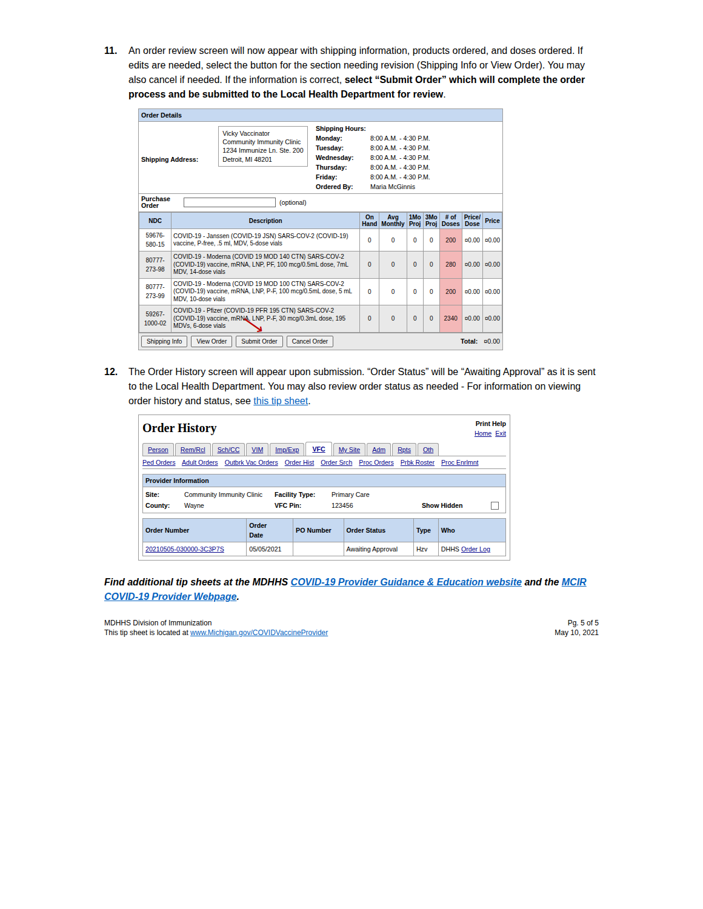11. An order review screen will now appear with shipping information, products ordered, and doses ordered. If edits are needed, select the button for the section needing revision (Shipping Info or View Order). You may also cancel if needed. If the information is correct, select “Submit Order” which will complete the order process and be submitted to the Local Health Department for review.
Order Details
Shipping Address:
Vicky Vaccinator
Community Immunity Clinic
1234 Immunize Ln. Ste. 200
Detroit, MI 48201
Shipping Hours:
Monday: 8:00 A.M. - 4:30 P.M.
Tuesday: 8:00 A.M. - 4:30 P.M.
Wednesday: 8:00 A.M. - 4:30 P.M.
Thursday: 8:00 A.M. - 4:30 P.M.
Friday: 8:00 A.M. - 4:30 P.M.
Ordered By: Maria McGinnis
Purchase
Order (optional)
| NDC | Description | On Hand | Avg Monthly | 1Mo Proj | 3Mo Proj | # of Doses | Price/ Dose | Price |
| --- | --- | --- | --- | --- | --- | --- | --- | --- |
| 59676-580-15 | COVID-19 - Janssen (COVID-19 JSN) SARS-COV-2 (COVID-19) vaccine, P-free, .5 ml, MDV, 5-dose vials | 0 | 0 | 0 | 0 | 200 | ¤0.00 | ¤0.00 |
| 80777-273-98 | COVID-19 - Moderna (COVID 19 MOD 140 CTN) SARS-COV-2 (COVID-19) vaccine, mRNA, LNP, PF, 100 mcg/0.5mL dose, 7mL MDV, 14-dose vials | 0 | 0 | 0 | 0 | 280 | ¤0.00 | ¤0.00 |
| 80777-273-99 | COVID-19 - Moderna (COVID 19 MOD 100 CTN) SARS-COV-2 (COVID-19) vaccine, mRNA, LNP, P-F, 100 mcg/0.5mL dose, 5 mL MDV, 10-dose vials | 0 | 0 | 0 | 0 | 200 | ¤0.00 | ¤0.00 |
| 59267-1000-02 | COVID-19 - Pfizer (COVID-19 PFR 195 CTN) SARS-COV-2 (COVID-19) vaccine, mRNA, LNP, P-F, 30 mcg/0.3mL dose, 195 MDVs, 6-dose vials | 0 | 0 | 0 | 0 | 2340 | ¤0.00 | ¤0.00 |
⟶ Shipping Info View Order Submit Order Cancel Order Total: ¤0.00
12. The Order History screen will appear upon submission. “Order Status” will be “Awaiting Approval” as it is sent to the Local Health Department. You may also review order status as needed - For information on viewing order history and status, see this tip sheet.
Order History
Print Help
Home Exit
Person Rem/Rcl Sch/CC VIM Imp/Exp VFC My Site Adm Rpts Oth
Ped Orders Adult Orders Outbrk Vac Orders Order Hist Order Srch Proc Orders Prbk Roster Proc Enrlmnt
Provider Information
Site: Community Immunity Clinic Facility Type: Primary Care County: Wayne VFC Pin: 123456 Show Hidden
| Order Number | Order Date | PO Number | Order Status | Type | Who |
| --- | --- | --- | --- | --- | --- |
| 20210505-030000-3C3P7S | 05/05/2021 | | Awaiting Approval | Hzv | DHHS Order Log |
Find additional tip sheets at the MDHHS COVID-19 Provider Guidance & Education website and the MCIR COVID-19 Provider Webpage.
MDHHS Division of Immunization
This tip sheet is located at www.Michigan.gov/COVIDVaccineProvider
Pg. 5 of 5
May 10, 2021